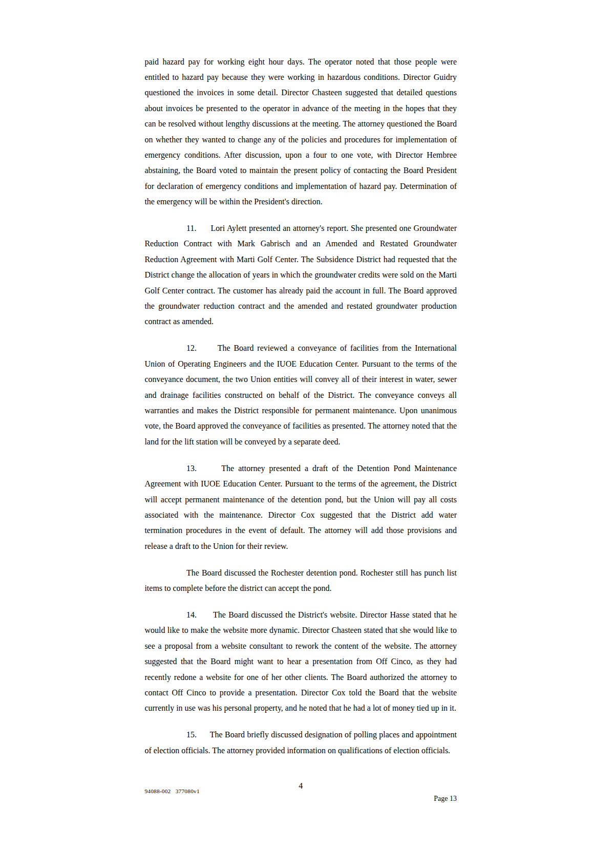paid hazard pay for working eight hour days. The operator noted that those people were entitled to hazard pay because they were working in hazardous conditions. Director Guidry questioned the invoices in some detail. Director Chasteen suggested that detailed questions about invoices be presented to the operator in advance of the meeting in the hopes that they can be resolved without lengthy discussions at the meeting. The attorney questioned the Board on whether they wanted to change any of the policies and procedures for implementation of emergency conditions. After discussion, upon a four to one vote, with Director Hembree abstaining, the Board voted to maintain the present policy of contacting the Board President for declaration of emergency conditions and implementation of hazard pay. Determination of the emergency will be within the President's direction.
11. Lori Aylett presented an attorney's report. She presented one Groundwater Reduction Contract with Mark Gabrisch and an Amended and Restated Groundwater Reduction Agreement with Marti Golf Center. The Subsidence District had requested that the District change the allocation of years in which the groundwater credits were sold on the Marti Golf Center contract. The customer has already paid the account in full. The Board approved the groundwater reduction contract and the amended and restated groundwater production contract as amended.
12. The Board reviewed a conveyance of facilities from the International Union of Operating Engineers and the IUOE Education Center. Pursuant to the terms of the conveyance document, the two Union entities will convey all of their interest in water, sewer and drainage facilities constructed on behalf of the District. The conveyance conveys all warranties and makes the District responsible for permanent maintenance. Upon unanimous vote, the Board approved the conveyance of facilities as presented. The attorney noted that the land for the lift station will be conveyed by a separate deed.
13. The attorney presented a draft of the Detention Pond Maintenance Agreement with IUOE Education Center. Pursuant to the terms of the agreement, the District will accept permanent maintenance of the detention pond, but the Union will pay all costs associated with the maintenance. Director Cox suggested that the District add water termination procedures in the event of default. The attorney will add those provisions and release a draft to the Union for their review.
The Board discussed the Rochester detention pond. Rochester still has punch list items to complete before the district can accept the pond.
14. The Board discussed the District's website. Director Hasse stated that he would like to make the website more dynamic. Director Chasteen stated that she would like to see a proposal from a website consultant to rework the content of the website. The attorney suggested that the Board might want to hear a presentation from Off Cinco, as they had recently redone a website for one of her other clients. The Board authorized the attorney to contact Off Cinco to provide a presentation. Director Cox told the Board that the website currently in use was his personal property, and he noted that he had a lot of money tied up in it.
15. The Board briefly discussed designation of polling places and appointment of election officials. The attorney provided information on qualifications of election officials.
94088-002 377080v1 4 Page 13